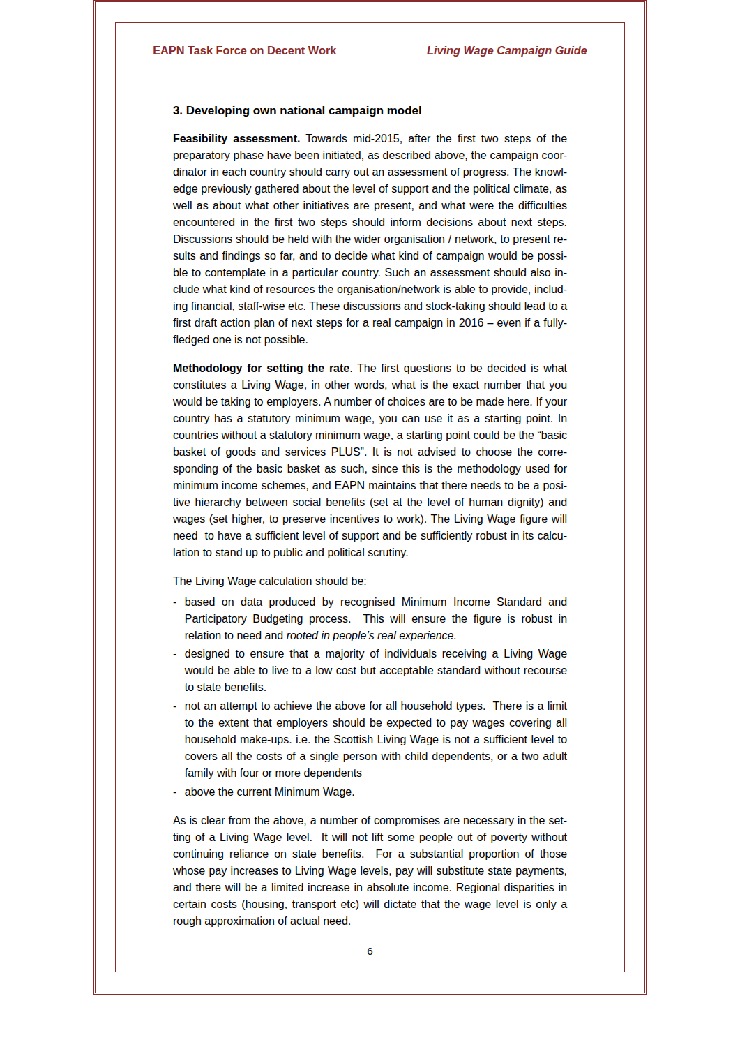EAPN Task Force on Decent Work Living Wage Campaign Guide
3. Developing own national campaign model
Feasibility assessment. Towards mid-2015, after the first two steps of the preparatory phase have been initiated, as described above, the campaign coordinator in each country should carry out an assessment of progress. The knowledge previously gathered about the level of support and the political climate, as well as about what other initiatives are present, and what were the difficulties encountered in the first two steps should inform decisions about next steps. Discussions should be held with the wider organisation / network, to present results and findings so far, and to decide what kind of campaign would be possible to contemplate in a particular country. Such an assessment should also include what kind of resources the organisation/network is able to provide, including financial, staff-wise etc. These discussions and stock-taking should lead to a first draft action plan of next steps for a real campaign in 2016 – even if a fully-fledged one is not possible.
Methodology for setting the rate. The first questions to be decided is what constitutes a Living Wage, in other words, what is the exact number that you would be taking to employers. A number of choices are to be made here. If your country has a statutory minimum wage, you can use it as a starting point. In countries without a statutory minimum wage, a starting point could be the “basic basket of goods and services PLUS”. It is not advised to choose the corresponding of the basic basket as such, since this is the methodology used for minimum income schemes, and EAPN maintains that there needs to be a positive hierarchy between social benefits (set at the level of human dignity) and wages (set higher, to preserve incentives to work). The Living Wage figure will need to have a sufficient level of support and be sufficiently robust in its calculation to stand up to public and political scrutiny.
The Living Wage calculation should be:
based on data produced by recognised Minimum Income Standard and Participatory Budgeting process. This will ensure the figure is robust in relation to need and rooted in people’s real experience.
designed to ensure that a majority of individuals receiving a Living Wage would be able to live to a low cost but acceptable standard without recourse to state benefits.
not an attempt to achieve the above for all household types. There is a limit to the extent that employers should be expected to pay wages covering all household make-ups. i.e. the Scottish Living Wage is not a sufficient level to covers all the costs of a single person with child dependents, or a two adult family with four or more dependents
above the current Minimum Wage.
As is clear from the above, a number of compromises are necessary in the setting of a Living Wage level. It will not lift some people out of poverty without continuing reliance on state benefits. For a substantial proportion of those whose pay increases to Living Wage levels, pay will substitute state payments, and there will be a limited increase in absolute income. Regional disparities in certain costs (housing, transport etc) will dictate that the wage level is only a rough approximation of actual need.
6